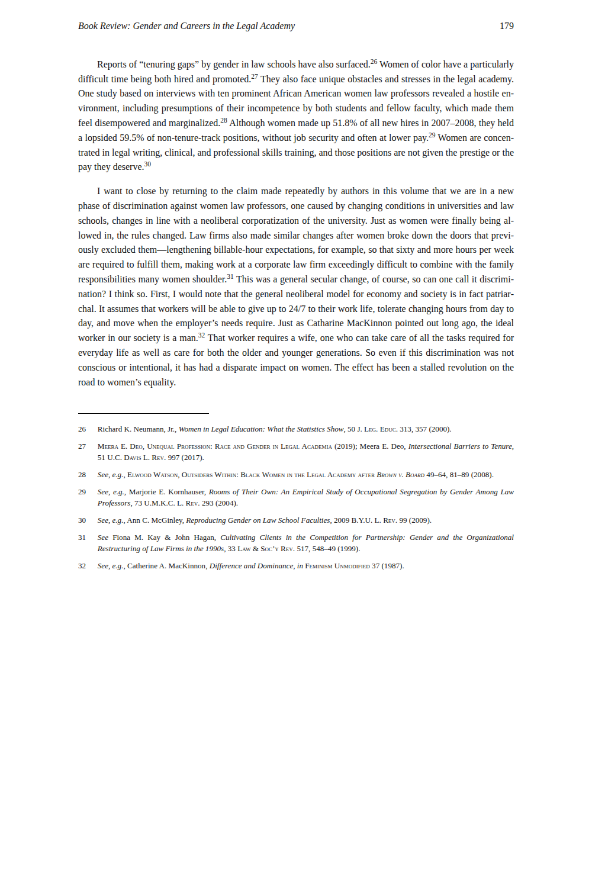Book Review: Gender and Careers in the Legal Academy 179
Reports of “tenuring gaps” by gender in law schools have also surfaced.26 Women of color have a particularly difficult time being both hired and promoted.27 They also face unique obstacles and stresses in the legal academy. One study based on interviews with ten prominent African American women law professors revealed a hostile environment, including presumptions of their incompetence by both students and fellow faculty, which made them feel disempowered and marginalized.28 Although women made up 51.8% of all new hires in 2007–2008, they held a lopsided 59.5% of non-tenure-track positions, without job security and often at lower pay.29 Women are concentrated in legal writing, clinical, and professional skills training, and those positions are not given the prestige or the pay they deserve.30
I want to close by returning to the claim made repeatedly by authors in this volume that we are in a new phase of discrimination against women law professors, one caused by changing conditions in universities and law schools, changes in line with a neoliberal corporatization of the university. Just as women were finally being allowed in, the rules changed. Law firms also made similar changes after women broke down the doors that previously excluded them—lengthening billable-hour expectations, for example, so that sixty and more hours per week are required to fulfill them, making work at a corporate law firm exceedingly difficult to combine with the family responsibilities many women shoulder.31 This was a general secular change, of course, so can one call it discrimination? I think so. First, I would note that the general neoliberal model for economy and society is in fact patriarchal. It assumes that workers will be able to give up to 24/7 to their work life, tolerate changing hours from day to day, and move when the employer’s needs require. Just as Catharine MacKinnon pointed out long ago, the ideal worker in our society is a man.32 That worker requires a wife, one who can take care of all the tasks required for everyday life as well as care for both the older and younger generations. So even if this discrimination was not conscious or intentional, it has had a disparate impact on women. The effect has been a stalled revolution on the road to women’s equality.
26 Richard K. Neumann, Jr., Women in Legal Education: What the Statistics Show, 50 J. Leg. Educ. 313, 357 (2000).
27 Meera E. Deo, Unequal Profession: Race and Gender in Legal Academia (2019); Meera E. Deo, Intersectional Barriers to Tenure, 51 U.C. Davis L. Rev. 997 (2017).
28 See, e.g., Elwood Watson, Outsiders Within: Black Women in the Legal Academy after Brown v. Board 49–64, 81–89 (2008).
29 See, e.g., Marjorie E. Kornhauser, Rooms of Their Own: An Empirical Study of Occupational Segregation by Gender Among Law Professors, 73 U.M.K.C. L. Rev. 293 (2004).
30 See, e.g., Ann C. McGinley, Reproducing Gender on Law School Faculties, 2009 B.Y.U. L. Rev. 99 (2009).
31 See Fiona M. Kay & John Hagan, Cultivating Clients in the Competition for Partnership: Gender and the Organizational Restructuring of Law Firms in the 1990s, 33 Law & Soc’y Rev. 517, 548–49 (1999).
32 See, e.g., Catherine A. MacKinnon, Difference and Dominance, in Feminism Unmodified 37 (1987).